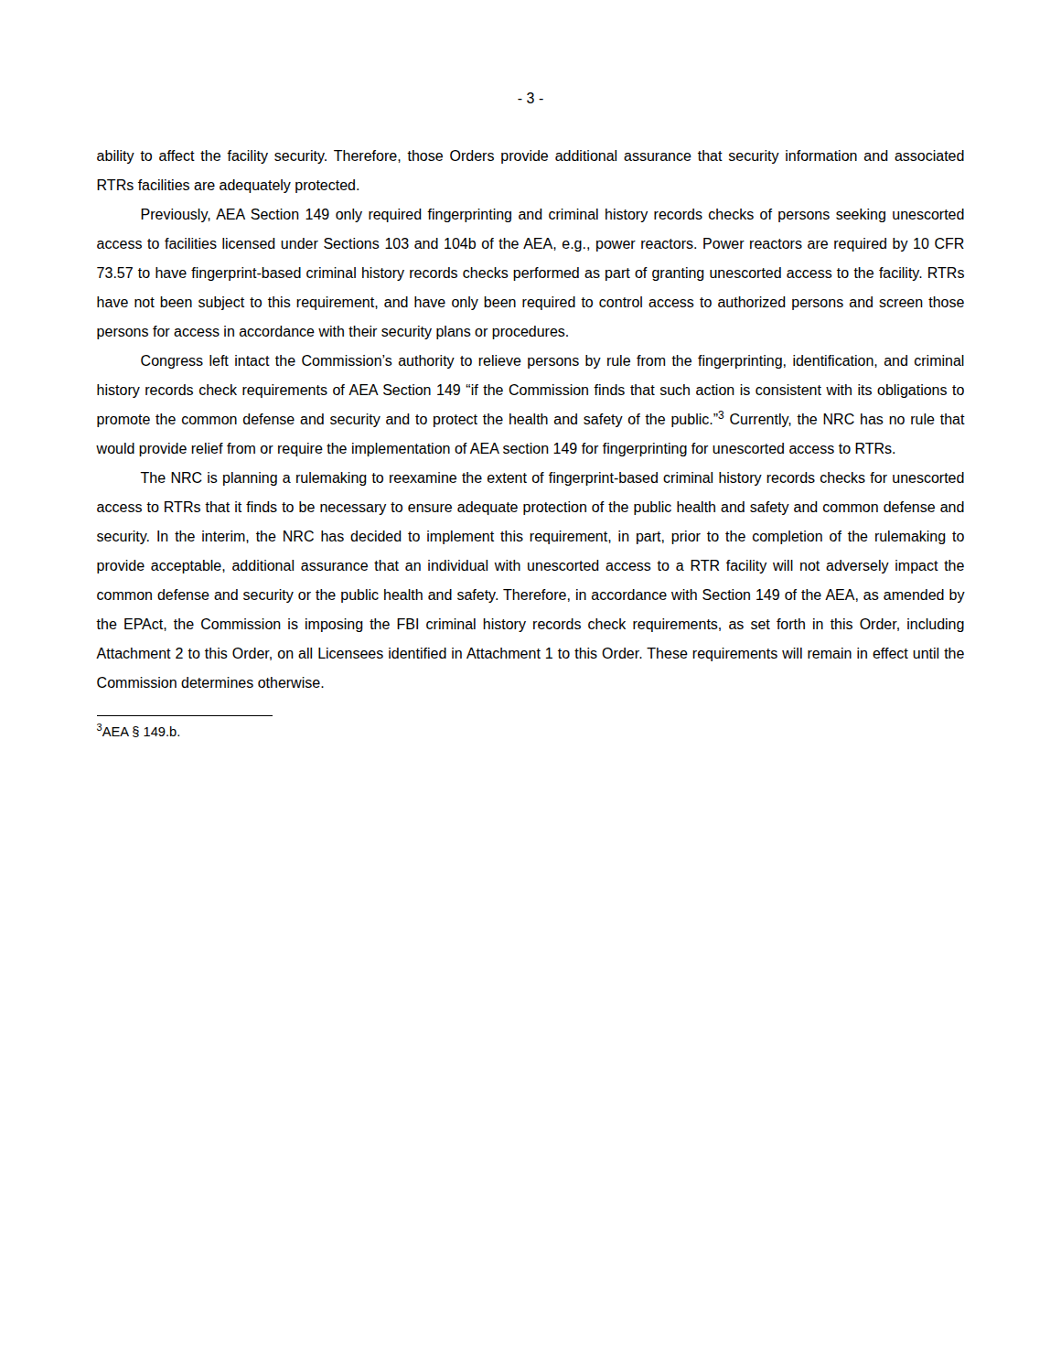- 3 -
ability to affect the facility security. Therefore, those Orders provide additional assurance that security information and associated RTRs facilities are adequately protected.
Previously, AEA Section 149 only required fingerprinting and criminal history records checks of persons seeking unescorted access to facilities licensed under Sections 103 and 104b of the AEA, e.g., power reactors. Power reactors are required by 10 CFR 73.57 to have fingerprint-based criminal history records checks performed as part of granting unescorted access to the facility. RTRs have not been subject to this requirement, and have only been required to control access to authorized persons and screen those persons for access in accordance with their security plans or procedures.
Congress left intact the Commission’s authority to relieve persons by rule from the fingerprinting, identification, and criminal history records check requirements of AEA Section 149 “if the Commission finds that such action is consistent with its obligations to promote the common defense and security and to protect the health and safety of the public.”3 Currently, the NRC has no rule that would provide relief from or require the implementation of AEA section 149 for fingerprinting for unescorted access to RTRs.
The NRC is planning a rulemaking to reexamine the extent of fingerprint-based criminal history records checks for unescorted access to RTRs that it finds to be necessary to ensure adequate protection of the public health and safety and common defense and security. In the interim, the NRC has decided to implement this requirement, in part, prior to the completion of the rulemaking to provide acceptable, additional assurance that an individual with unescorted access to a RTR facility will not adversely impact the common defense and security or the public health and safety. Therefore, in accordance with Section 149 of the AEA, as amended by the EPAct, the Commission is imposing the FBI criminal history records check requirements, as set forth in this Order, including Attachment 2 to this Order, on all Licensees identified in Attachment 1 to this Order. These requirements will remain in effect until the Commission determines otherwise.
3AEA § 149.b.